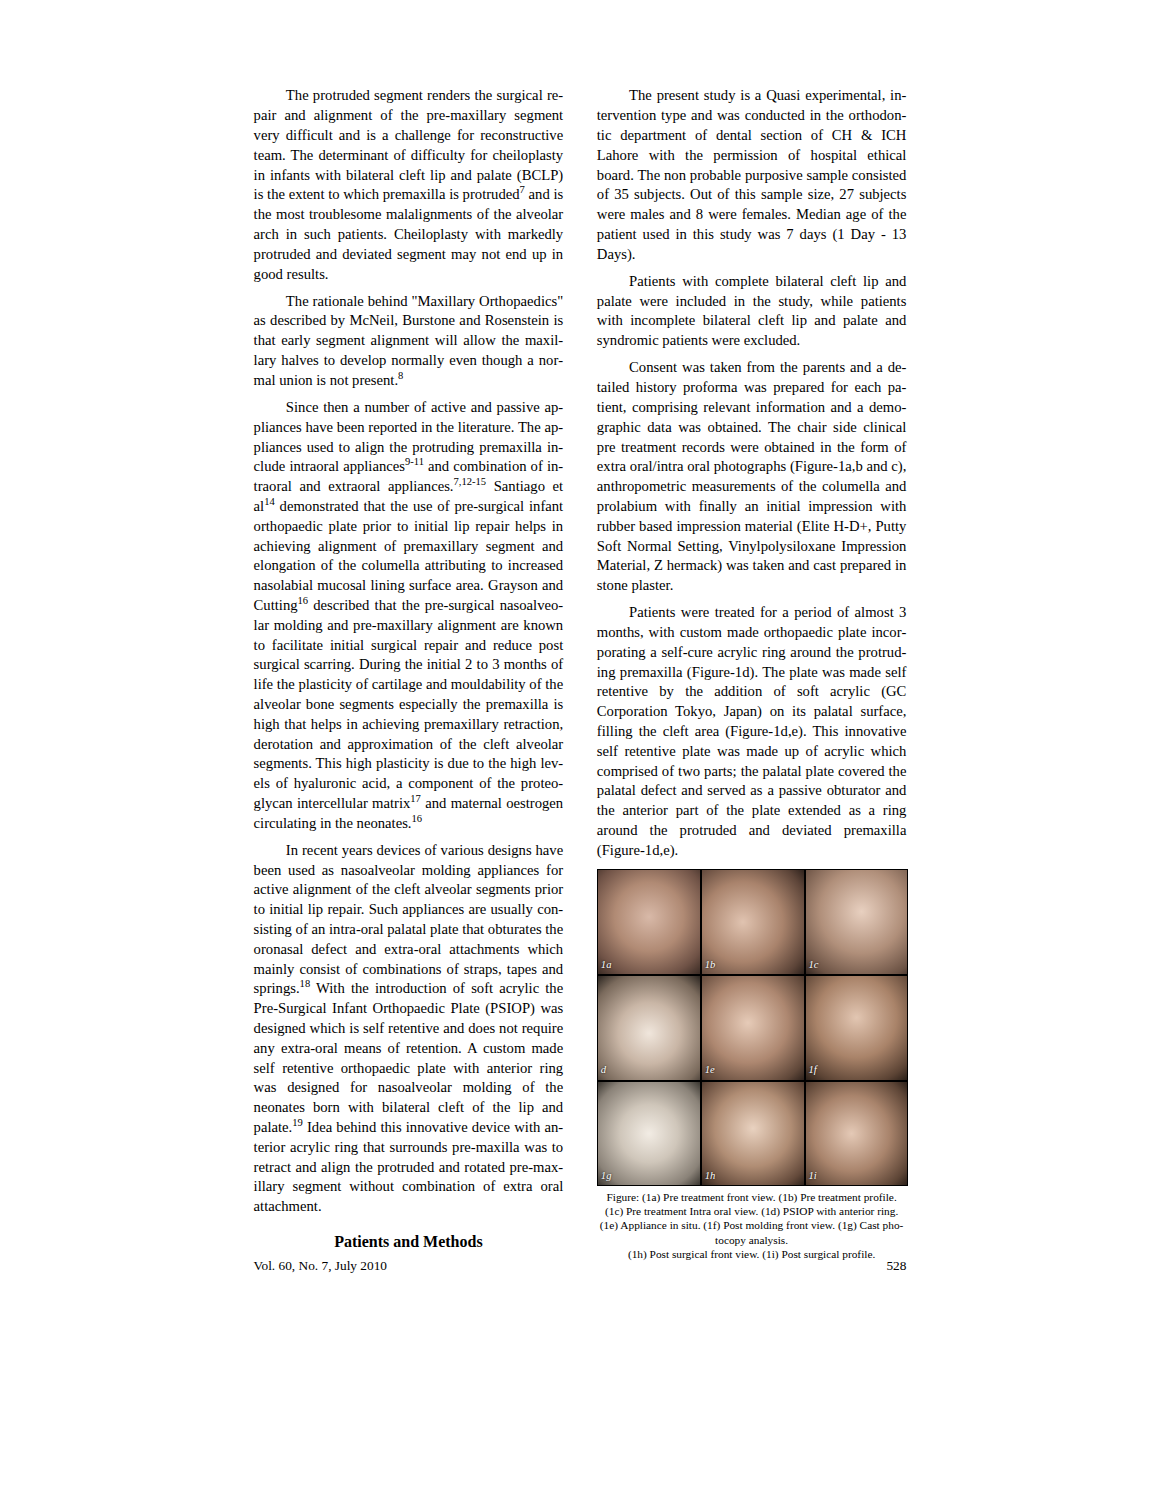The protruded segment renders the surgical repair and alignment of the pre-maxillary segment very difficult and is a challenge for reconstructive team. The determinant of difficulty for cheiloplasty in infants with bilateral cleft lip and palate (BCLP) is the extent to which premaxilla is protruded7 and is the most troublesome malalignments of the alveolar arch in such patients. Cheiloplasty with markedly protruded and deviated segment may not end up in good results.
The rationale behind "Maxillary Orthopaedics" as described by McNeil, Burstone and Rosenstein is that early segment alignment will allow the maxillary halves to develop normally even though a normal union is not present.8
Since then a number of active and passive appliances have been reported in the literature. The appliances used to align the protruding premaxilla include intraoral appliances9-11 and combination of intraoral and extraoral appliances.7,12-15 Santiago et al14 demonstrated that the use of pre-surgical infant orthopaedic plate prior to initial lip repair helps in achieving alignment of premaxillary segment and elongation of the columella attributing to increased nasolabial mucosal lining surface area. Grayson and Cutting16 described that the pre-surgical nasoalveolar molding and pre-maxillary alignment are known to facilitate initial surgical repair and reduce post surgical scarring. During the initial 2 to 3 months of life the plasticity of cartilage and mouldability of the alveolar bone segments especially the premaxilla is high that helps in achieving premaxillary retraction, derotation and approximation of the cleft alveolar segments. This high plasticity is due to the high levels of hyaluronic acid, a component of the proteoglycan intercellular matrix17 and maternal oestrogen circulating in the neonates.16
In recent years devices of various designs have been used as nasoalveolar molding appliances for active alignment of the cleft alveolar segments prior to initial lip repair. Such appliances are usually consisting of an intra-oral palatal plate that obturates the oronasal defect and extra-oral attachments which mainly consist of combinations of straps, tapes and springs.18 With the introduction of soft acrylic the Pre-Surgical Infant Orthopaedic Plate (PSIOP) was designed which is self retentive and does not require any extra-oral means of retention. A custom made self retentive orthopaedic plate with anterior ring was designed for nasoalveolar molding of the neonates born with bilateral cleft of the lip and palate.19 Idea behind this innovative device with anterior acrylic ring that surrounds pre-maxilla was to retract and align the protruded and rotated pre-maxillary segment without combination of extra oral attachment.
Patients and Methods
The present study is a Quasi experimental, intervention type and was conducted in the orthodontic department of dental section of CH & ICH Lahore with the permission of hospital ethical board. The non probable purposive sample consisted of 35 subjects. Out of this sample size, 27 subjects were males and 8 were females. Median age of the patient used in this study was 7 days (1 Day - 13 Days).
Patients with complete bilateral cleft lip and palate were included in the study, while patients with incomplete bilateral cleft lip and palate and syndromic patients were excluded.
Consent was taken from the parents and a detailed history proforma was prepared for each patient, comprising relevant information and a demographic data was obtained. The chair side clinical pre treatment records were obtained in the form of extra oral/intra oral photographs (Figure-1a,b and c), anthropometric measurements of the columella and prolabium with finally an initial impression with rubber based impression material (Elite H-D+, Putty Soft Normal Setting, Vinylpolysiloxane Impression Material, Z hermack) was taken and cast prepared in stone plaster.
Patients were treated for a period of almost 3 months, with custom made orthopaedic plate incorporating a self-cure acrylic ring around the protruding premaxilla (Figure-1d). The plate was made self retentive by the addition of soft acrylic (GC Corporation Tokyo, Japan) on its palatal surface, filling the cleft area (Figure-1d,e). This innovative self retentive plate was made up of acrylic which comprised of two parts; the palatal plate covered the palatal defect and served as a passive obturator and the anterior part of the plate extended as a ring around the protruded and deviated premaxilla (Figure-1d,e).
1a
1b
1c
d
1e
1f
1g
1h
1i
Figure: (1a) Pre treatment front view. (1b) Pre treatment profile.
(1c) Pre treatment Intra oral view. (1d) PSIOP with anterior ring.
(1e) Appliance in situ. (1f) Post molding front view. (1g) Cast photocopy analysis.
(1h) Post surgical front view. (1i) Post surgical profile.
Vol. 60, No. 7, July 2010 528